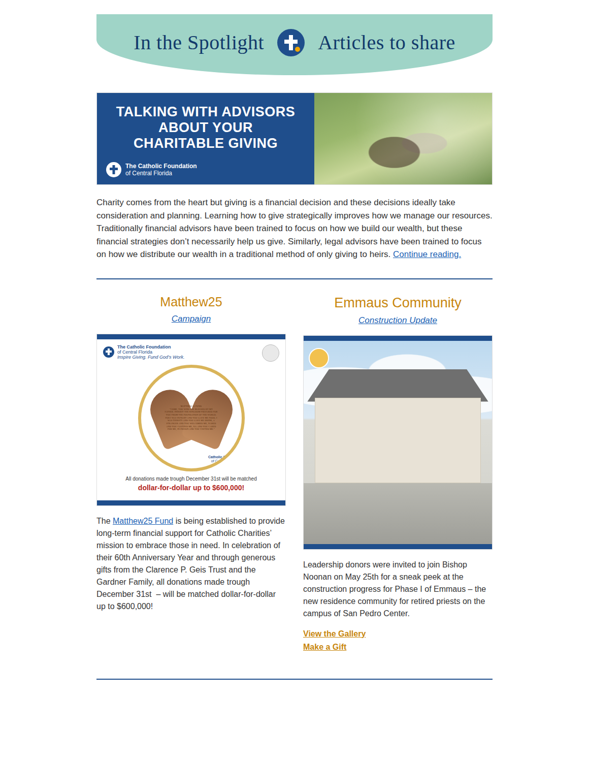In the Spotlight
Articles to share
TALKING WITH ADVISORS
ABOUT YOUR
CHARITABLE GIVING
The Catholic Foundationof Central Florida
Charity comes from the heart but giving is a financial decision and these decisions ideally take consideration and planning. Learning how to give strategically improves how we manage our resources. Traditionally financial advisors have been trained to focus on how we build our wealth, but these financial strategies don’t necessarily help us give. Similarly, legal advisors have been trained to focus on how we distribute our wealth in a traditional method of only giving to heirs. Continue reading.
Matthew25
Campaign
The Catholic Foundationof Central Florida
Inspire Giving. Fund God’s Work.
MATTHEW 25 FUND
“COME, YOU WHO ARE BLESSED BY MY FATHER. INHERIT THE KINGDOM PREPARED FOR YOU FROM THE FOUNDATION OF THE WORLD. FOR I WAS HUNGRY AND YOU GAVE ME FOOD, I WAS THIRSTY AND YOU GAVE ME DRINK, A STRANGER AND YOU WELCOMED ME, NAKED AND YOU CLOTHED ME, ILL AND YOU CARED FOR ME, IN PRISON AND YOU VISITED ME.”
Catholic Charities
of Central Florida
All donations made trough December 31st will be matched dollar-for-dollar up to $600,000!
The Matthew25 Fund is being established to provide long-term financial support for Catholic Charities’ mission to embrace those in need. In celebration of their 60th Anniversary Year and through generous gifts from the Clarence P. Geis Trust and the Gardner Family, all donations made trough December 31st – will be matched dollar-for-dollar up to $600,000!
Emmaus Community
Construction Update
Leadership donors were invited to join Bishop Noonan on May 25th for a sneak peek at the construction progress for Phase I of Emmaus – the new residence community for retired priests on the campus of San Pedro Center.
View the Gallery Make a Gift